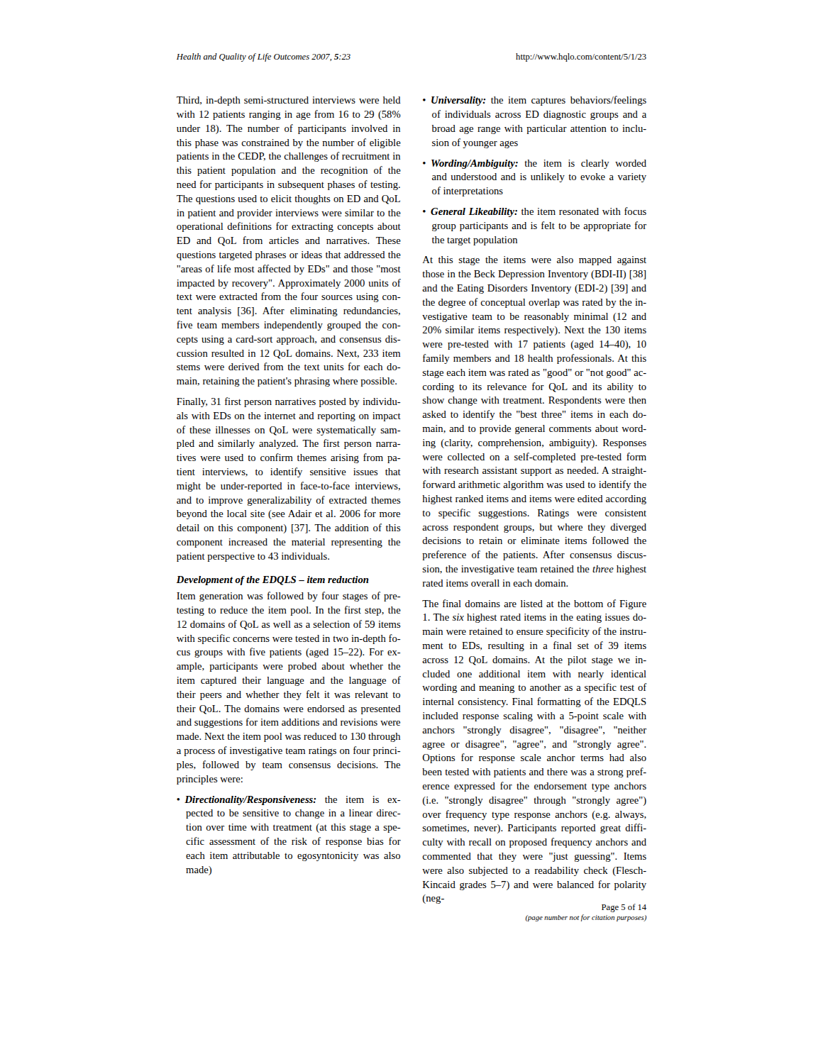Health and Quality of Life Outcomes 2007, 5:23
http://www.hqlo.com/content/5/1/23
Third, in-depth semi-structured interviews were held with 12 patients ranging in age from 16 to 29 (58% under 18). The number of participants involved in this phase was constrained by the number of eligible patients in the CEDP, the challenges of recruitment in this patient population and the recognition of the need for participants in subsequent phases of testing. The questions used to elicit thoughts on ED and QoL in patient and provider interviews were similar to the operational definitions for extracting concepts about ED and QoL from articles and narratives. These questions targeted phrases or ideas that addressed the "areas of life most affected by EDs" and those "most impacted by recovery". Approximately 2000 units of text were extracted from the four sources using content analysis [36]. After eliminating redundancies, five team members independently grouped the concepts using a card-sort approach, and consensus discussion resulted in 12 QoL domains. Next, 233 item stems were derived from the text units for each domain, retaining the patient's phrasing where possible.
Finally, 31 first person narratives posted by individuals with EDs on the internet and reporting on impact of these illnesses on QoL were systematically sampled and similarly analyzed. The first person narratives were used to confirm themes arising from patient interviews, to identify sensitive issues that might be under-reported in face-to-face interviews, and to improve generalizability of extracted themes beyond the local site (see Adair et al. 2006 for more detail on this component) [37]. The addition of this component increased the material representing the patient perspective to 43 individuals.
Development of the EDQLS – item reduction
Item generation was followed by four stages of pre-testing to reduce the item pool. In the first step, the 12 domains of QoL as well as a selection of 59 items with specific concerns were tested in two in-depth focus groups with five patients (aged 15–22). For example, participants were probed about whether the item captured their language and the language of their peers and whether they felt it was relevant to their QoL. The domains were endorsed as presented and suggestions for item additions and revisions were made. Next the item pool was reduced to 130 through a process of investigative team ratings on four principles, followed by team consensus decisions. The principles were:
Directionality/Responsiveness: the item is expected to be sensitive to change in a linear direction over time with treatment (at this stage a specific assessment of the risk of response bias for each item attributable to egosyntonicity was also made)
Universality: the item captures behaviors/feelings of individuals across ED diagnostic groups and a broad age range with particular attention to inclusion of younger ages
Wording/Ambiguity: the item is clearly worded and understood and is unlikely to evoke a variety of interpretations
General Likeability: the item resonated with focus group participants and is felt to be appropriate for the target population
At this stage the items were also mapped against those in the Beck Depression Inventory (BDI-II) [38] and the Eating Disorders Inventory (EDI-2) [39] and the degree of conceptual overlap was rated by the investigative team to be reasonably minimal (12 and 20% similar items respectively). Next the 130 items were pre-tested with 17 patients (aged 14–40), 10 family members and 18 health professionals. At this stage each item was rated as "good" or "not good" according to its relevance for QoL and its ability to show change with treatment. Respondents were then asked to identify the "best three" items in each domain, and to provide general comments about wording (clarity, comprehension, ambiguity). Responses were collected on a self-completed pre-tested form with research assistant support as needed. A straightforward arithmetic algorithm was used to identify the highest ranked items and items were edited according to specific suggestions. Ratings were consistent across respondent groups, but where they diverged decisions to retain or eliminate items followed the preference of the patients. After consensus discussion, the investigative team retained the three highest rated items overall in each domain.
The final domains are listed at the bottom of Figure 1. The six highest rated items in the eating issues domain were retained to ensure specificity of the instrument to EDs, resulting in a final set of 39 items across 12 QoL domains. At the pilot stage we included one additional item with nearly identical wording and meaning to another as a specific test of internal consistency. Final formatting of the EDQLS included response scaling with a 5-point scale with anchors "strongly disagree", "disagree", "neither agree or disagree", "agree", and "strongly agree". Options for response scale anchor terms had also been tested with patients and there was a strong preference expressed for the endorsement type anchors (i.e. "strongly disagree" through "strongly agree") over frequency type response anchors (e.g. always, sometimes, never). Participants reported great difficulty with recall on proposed frequency anchors and commented that they were "just guessing". Items were also subjected to a readability check (Flesch-Kincaid grades 5–7) and were balanced for polarity (neg-
Page 5 of 14
(page number not for citation purposes)